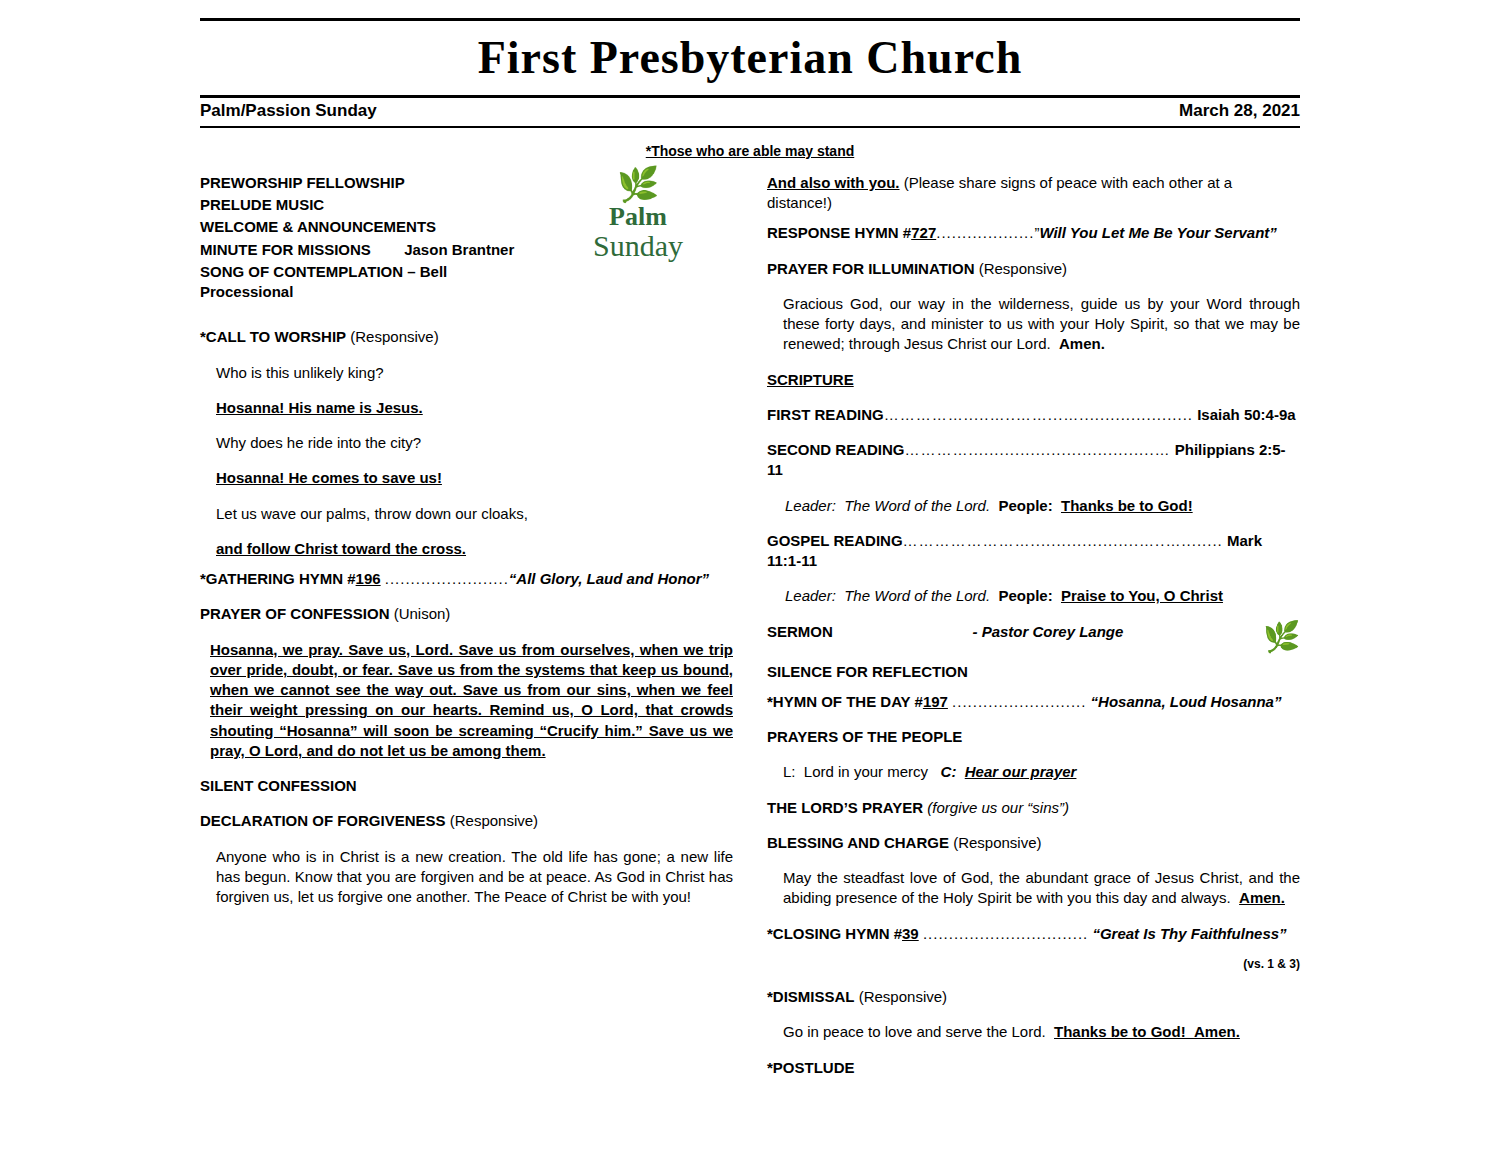First Presbyterian Church
Palm/Passion Sunday March 28, 2021
*Those who are able may stand
🌿
Palm
Sunday
PREWORSHIP FELLOWSHIP
PRELUDE MUSIC
WELCOME & ANNOUNCEMENTS
MINUTE FOR MISSIONS Jason Brantner
SONG OF CONTEMPLATION – Bell Processional
*CALL TO WORSHIP (Responsive)
Who is this unlikely king?
Hosanna! His name is Jesus.
Why does he ride into the city?
Hosanna! He comes to save us!
Let us wave our palms, throw down our cloaks,
and follow Christ toward the cross.
*GATHERING HYMN #196 ........................“All Glory, Laud and Honor”
PRAYER OF CONFESSION (Unison)
Hosanna, we pray. Save us, Lord. Save us from ourselves, when we trip over pride, doubt, or fear. Save us from the systems that keep us bound, when we cannot see the way out. Save us from our sins, when we feel their weight pressing on our hearts. Remind us, O Lord, that crowds shouting “Hosanna” will soon be screaming “Crucify him.” Save us we pray, O Lord, and do not let us be among them.
SILENT CONFESSION
DECLARATION OF FORGIVENESS (Responsive)
Anyone who is in Christ is a new creation. The old life has gone; a new life has begun. Know that you are forgiven and be at peace. As God in Christ has forgiven us, let us forgive one another. The Peace of Christ be with you!
And also with you. (Please share signs of peace with each other at a distance!)
RESPONSE HYMN #727...................”Will You Let Me Be Your Servant”
PRAYER FOR ILLUMINATION (Responsive)
Gracious God, our way in the wilderness, guide us by your Word through these forty days, and minister to us with your Holy Spirit, so that we may be renewed; through Jesus Christ our Lord. Amen.
SCRIPTURE
FIRST READING…………….....…..……...…...................... Isaiah 50:4-9a
SECOND READING…………....................................… Philippians 2:5-11
Leader: The Word of the Lord. People: Thanks be to God!
GOSPEL READING…………………….....................…..…........ Mark 11:1-11
Leader: The Word of the Lord. People: Praise to You, O Christ
SERMON - Pastor Corey Lange 🌿
SILENCE FOR REFLECTION
*HYMN OF THE DAY #197 .......................... “Hosanna, Loud Hosanna”
PRAYERS OF THE PEOPLE
L: Lord in your mercy C: Hear our prayer
THE LORD’S PRAYER (forgive us our “sins”)
BLESSING AND CHARGE (Responsive)
May the steadfast love of God, the abundant grace of Jesus Christ, and the abiding presence of the Holy Spirit be with you this day and always. Amen.
*CLOSING HYMN #39 ................................ “Great Is Thy Faithfulness”
(vs. 1 & 3)
*DISMISSAL (Responsive)
Go in peace to love and serve the Lord. Thanks be to God! Amen.
*POSTLUDE